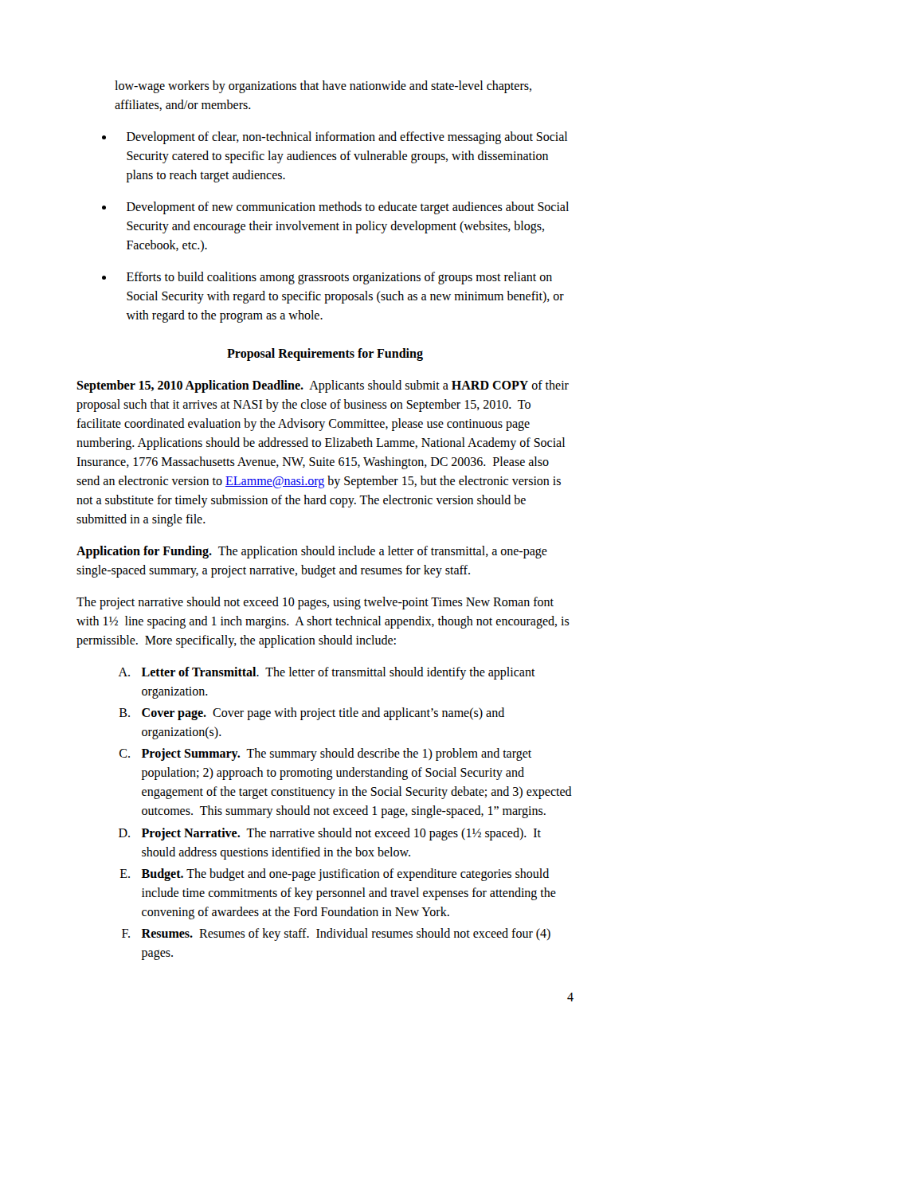low-wage workers by organizations that have nationwide and state-level chapters, affiliates, and/or members.
Development of clear, non-technical information and effective messaging about Social Security catered to specific lay audiences of vulnerable groups, with dissemination plans to reach target audiences.
Development of new communication methods to educate target audiences about Social Security and encourage their involvement in policy development (websites, blogs, Facebook, etc.).
Efforts to build coalitions among grassroots organizations of groups most reliant on Social Security with regard to specific proposals (such as a new minimum benefit), or with regard to the program as a whole.
Proposal Requirements for Funding
September 15, 2010 Application Deadline. Applicants should submit a HARD COPY of their proposal such that it arrives at NASI by the close of business on September 15, 2010. To facilitate coordinated evaluation by the Advisory Committee, please use continuous page numbering. Applications should be addressed to Elizabeth Lamme, National Academy of Social Insurance, 1776 Massachusetts Avenue, NW, Suite 615, Washington, DC 20036. Please also send an electronic version to ELamme@nasi.org by September 15, but the electronic version is not a substitute for timely submission of the hard copy. The electronic version should be submitted in a single file.
Application for Funding. The application should include a letter of transmittal, a one-page single-spaced summary, a project narrative, budget and resumes for key staff.
The project narrative should not exceed 10 pages, using twelve-point Times New Roman font with 1½ line spacing and 1 inch margins. A short technical appendix, though not encouraged, is permissible. More specifically, the application should include:
Letter of Transmittal. The letter of transmittal should identify the applicant organization.
Cover page. Cover page with project title and applicant’s name(s) and organization(s).
Project Summary. The summary should describe the 1) problem and target population; 2) approach to promoting understanding of Social Security and engagement of the target constituency in the Social Security debate; and 3) expected outcomes. This summary should not exceed 1 page, single-spaced, 1” margins.
Project Narrative. The narrative should not exceed 10 pages (1½ spaced). It should address questions identified in the box below.
Budget. The budget and one-page justification of expenditure categories should include time commitments of key personnel and travel expenses for attending the convening of awardees at the Ford Foundation in New York.
Resumes. Resumes of key staff. Individual resumes should not exceed four (4) pages.
4